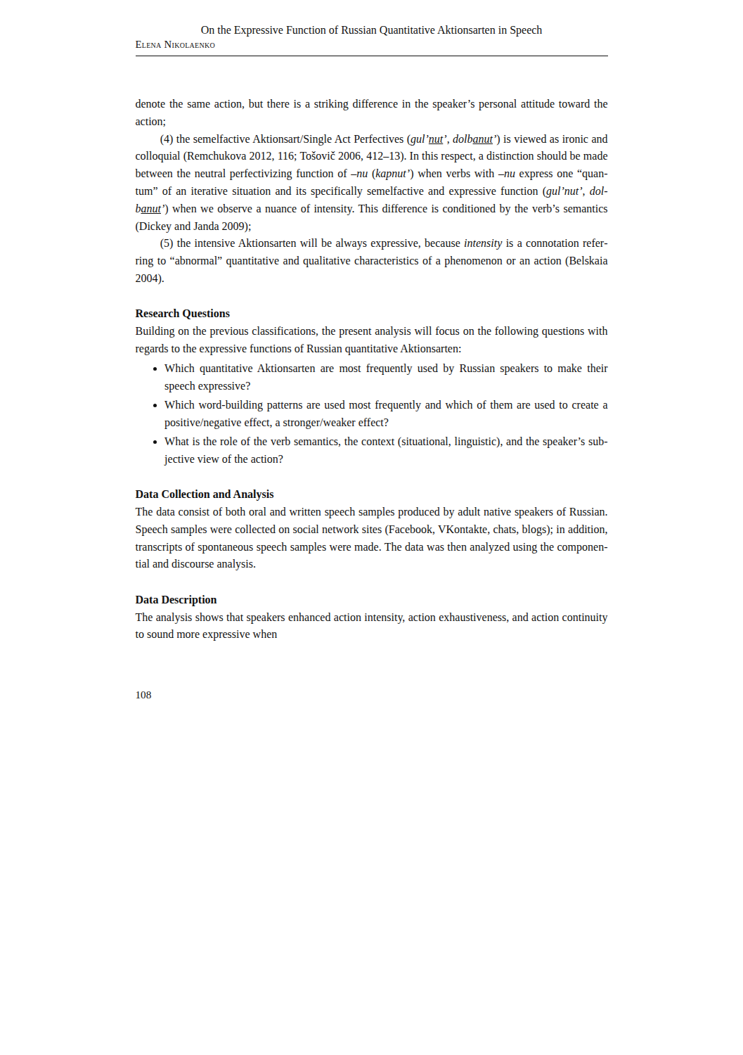On the Expressive Function of Russian Quantitative Aktionsarten in Speech Elena Nikolaenko
denote the same action, but there is a striking difference in the speaker’s personal attitude toward the action;
(4) the semelfactive Aktionsart/Single Act Perfectives (gul’nut’, dolbanut’) is viewed as ironic and colloquial (Remchukova 2012, 116; Tošovič 2006, 412–13). In this respect, a distinction should be made between the neutral perfectivizing function of –nu (kapnut’) when verbs with –nu express one “quantum” of an iterative situation and its specifically semelfactive and expressive function (gul’nut’, dolbanut’) when we observe a nuance of intensity. This difference is conditioned by the verb’s semantics (Dickey and Janda 2009);
(5) the intensive Aktionsarten will be always expressive, because intensity is a connotation referring to “abnormal” quantitative and qualitative characteristics of a phenomenon or an action (Belskaia 2004).
Research Questions
Building on the previous classifications, the present analysis will focus on the following questions with regards to the expressive functions of Russian quantitative Aktionsarten:
Which quantitative Aktionsarten are most frequently used by Russian speakers to make their speech expressive?
Which word-building patterns are used most frequently and which of them are used to create a positive/negative effect, a stronger/weaker effect?
What is the role of the verb semantics, the context (situational, linguistic), and the speaker’s subjective view of the action?
Data Collection and Analysis
The data consist of both oral and written speech samples produced by adult native speakers of Russian. Speech samples were collected on social network sites (Facebook, VKontakte, chats, blogs); in addition, transcripts of spontaneous speech samples were made. The data was then analyzed using the componential and discourse analysis.
Data Description
The analysis shows that speakers enhanced action intensity, action exhaustiveness, and action continuity to sound more expressive when
108